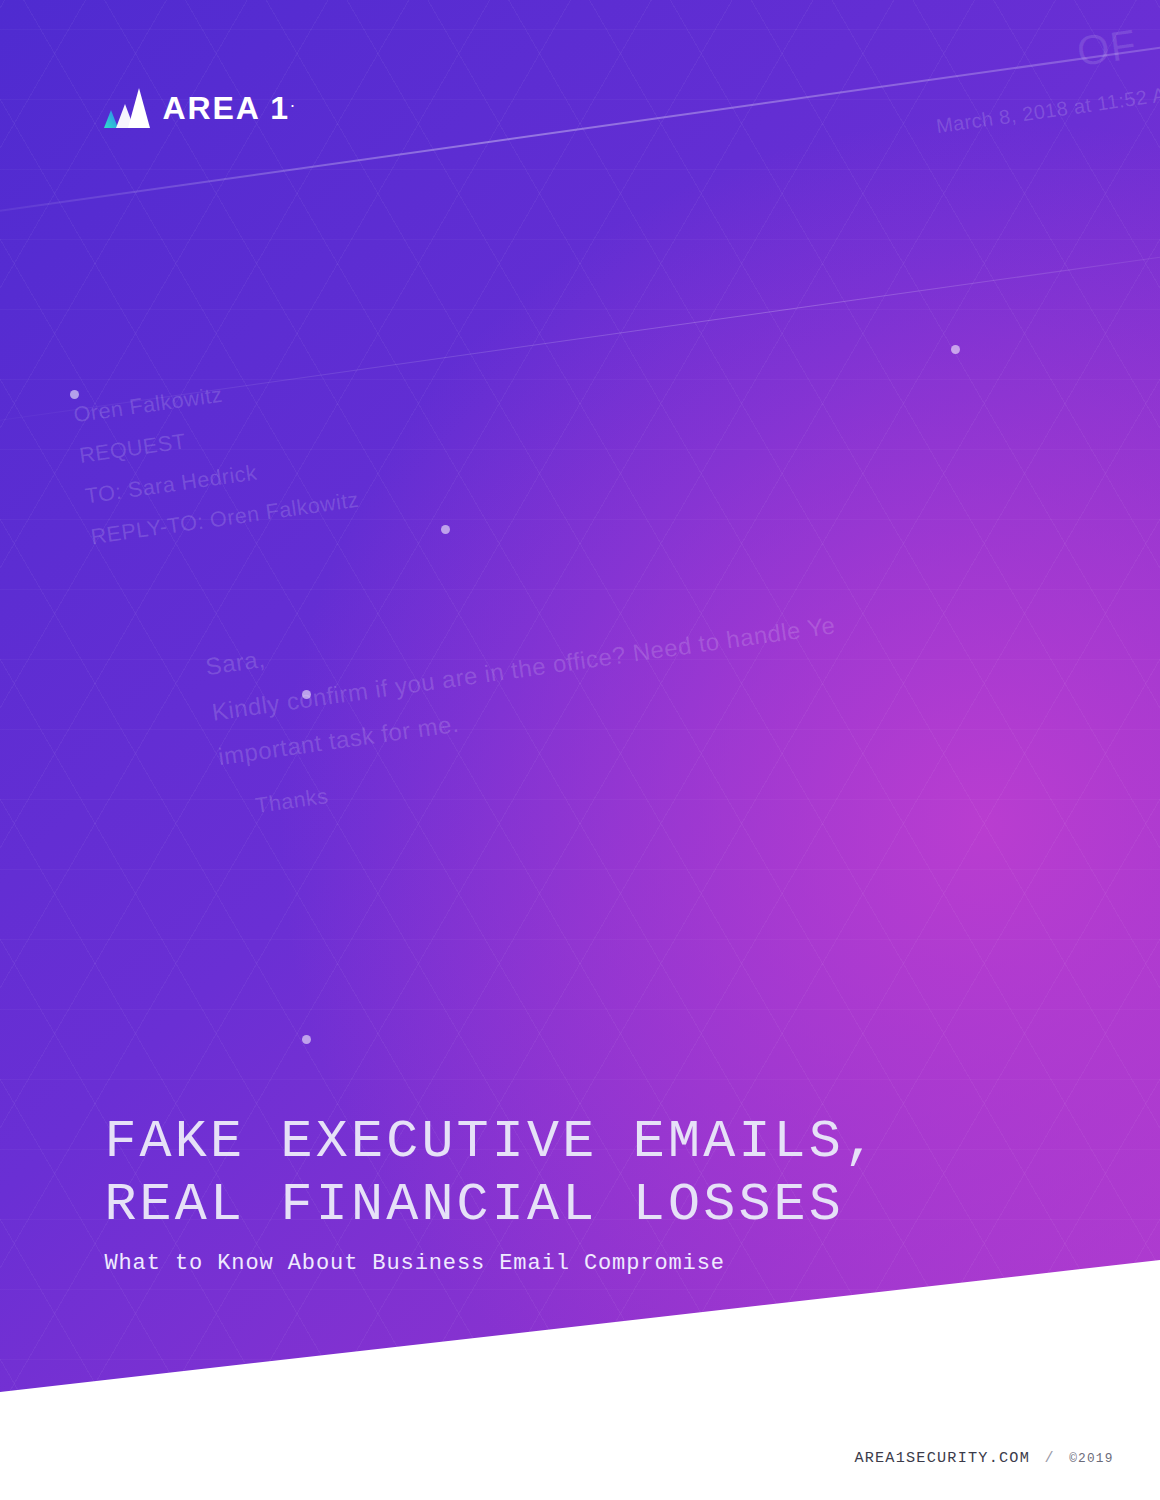OF
March 8, 2018 at 11:52 AM
Oren Falkowitz
REQUEST
TO: Sara Hedrick
REPLY-TO: Oren Falkowitz
Sara,
Kindly confirm if you are in the office? Need to handle Ye
important task for me.
Thanks
AREA 1.
Fake Executive Emails,
Real Financial Losses
What to Know About Business Email Compromise
AREA1SECURITY.COM / ©2019